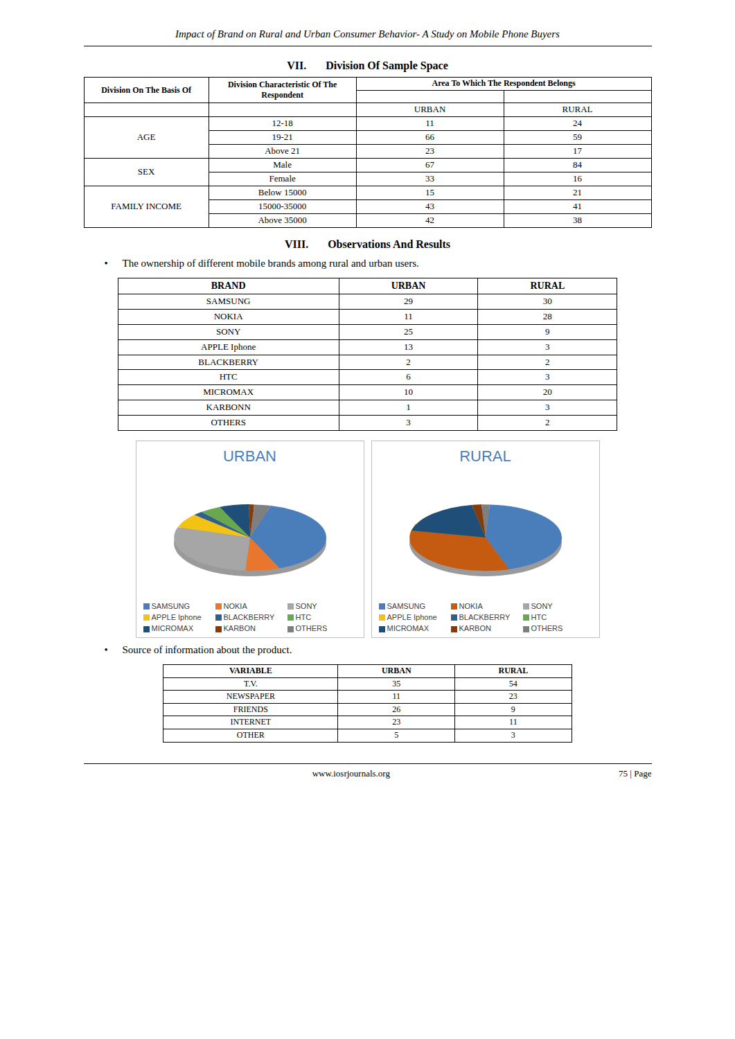Impact of Brand on Rural and Urban Consumer Behavior- A Study on Mobile Phone Buyers
VII. Division Of Sample Space
| Division On The Basis Of | Division Characteristic Of The Respondent | Area To Which The Respondent Belongs |
| --- | --- | --- |
| | | URBAN | RURAL |
| AGE | 12-18 | 11 | 24 |
| 19-21 | 66 | 59 |
| Above 21 | 23 | 17 |
| SEX | Male | 67 | 84 |
| Female | 33 | 16 |
| FAMILY INCOME | Below 15000 | 15 | 21 |
| 15000-35000 | 43 | 41 |
| Above 35000 | 42 | 38 |
VIII. Observations And Results
The ownership of different mobile brands among rural and urban users.
| BRAND | URBAN | RURAL |
| --- | --- | --- |
| SAMSUNG | 29 | 30 |
| NOKIA | 11 | 28 |
| SONY | 25 | 9 |
| APPLE Iphone | 13 | 3 |
| BLACKBERRY | 2 | 2 |
| HTC | 6 | 3 |
| MICROMAX | 10 | 20 |
| KARBONN | 1 | 3 |
| OTHERS | 3 | 2 |
URBAN
SAMSUNG
NOKIA
SONY
APPLE Iphone
BLACKBERRY
HTC
MICROMAX
KARBON
OTHERS
RURAL
SAMSUNG
NOKIA
SONY
APPLE Iphone
BLACKBERRY
HTC
MICROMAX
KARBON
OTHERS
Source of information about the product.
| VARIABLE | URBAN | RURAL |
| --- | --- | --- |
| T.V. | 35 | 54 |
| NEWSPAPER | 11 | 23 |
| FRIENDS | 26 | 9 |
| INTERNET | 23 | 11 |
| OTHER | 5 | 3 |
www.iosrjournals.org 75 | Page